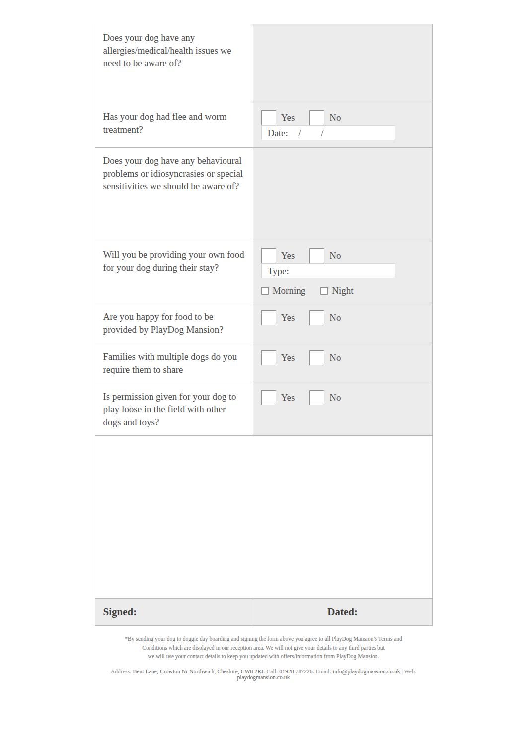| Does your dog have any allergies/medical/health issues we need to be aware of? | |
| Has your dog had flee and worm treatment? | Yes No Date: / / |
| Does your dog have any behavioural problems or idiosyncrasies or special sensitivities we should be aware of? | |
| Will you be providing your own food for your dog during their stay? | Yes No Type: Morning Night |
| Are you happy for food to be provided by PlayDog Mansion? | Yes No |
| Families with multiple dogs do you require them to share | Yes No |
| Is permission given for your dog to play loose in the field with other dogs and toys? | Yes No |
| Signed: | Dated: |
*By sending your dog to doggie day boarding and signing the form above you agree to all PlayDog Mansion’s Terms and
Conditions which are displayed in our reception area. We will not give your details to any third parties but
we will use your contact details to keep you updated with offers/information from PlayDog Mansion.
Address: Bent Lane, Crowton Nr Northwich, Cheshire, CW8 2RJ. Call: 01928 787226. Email: info@playdogmansion.co.uk | Web: playdogmansion.co.uk